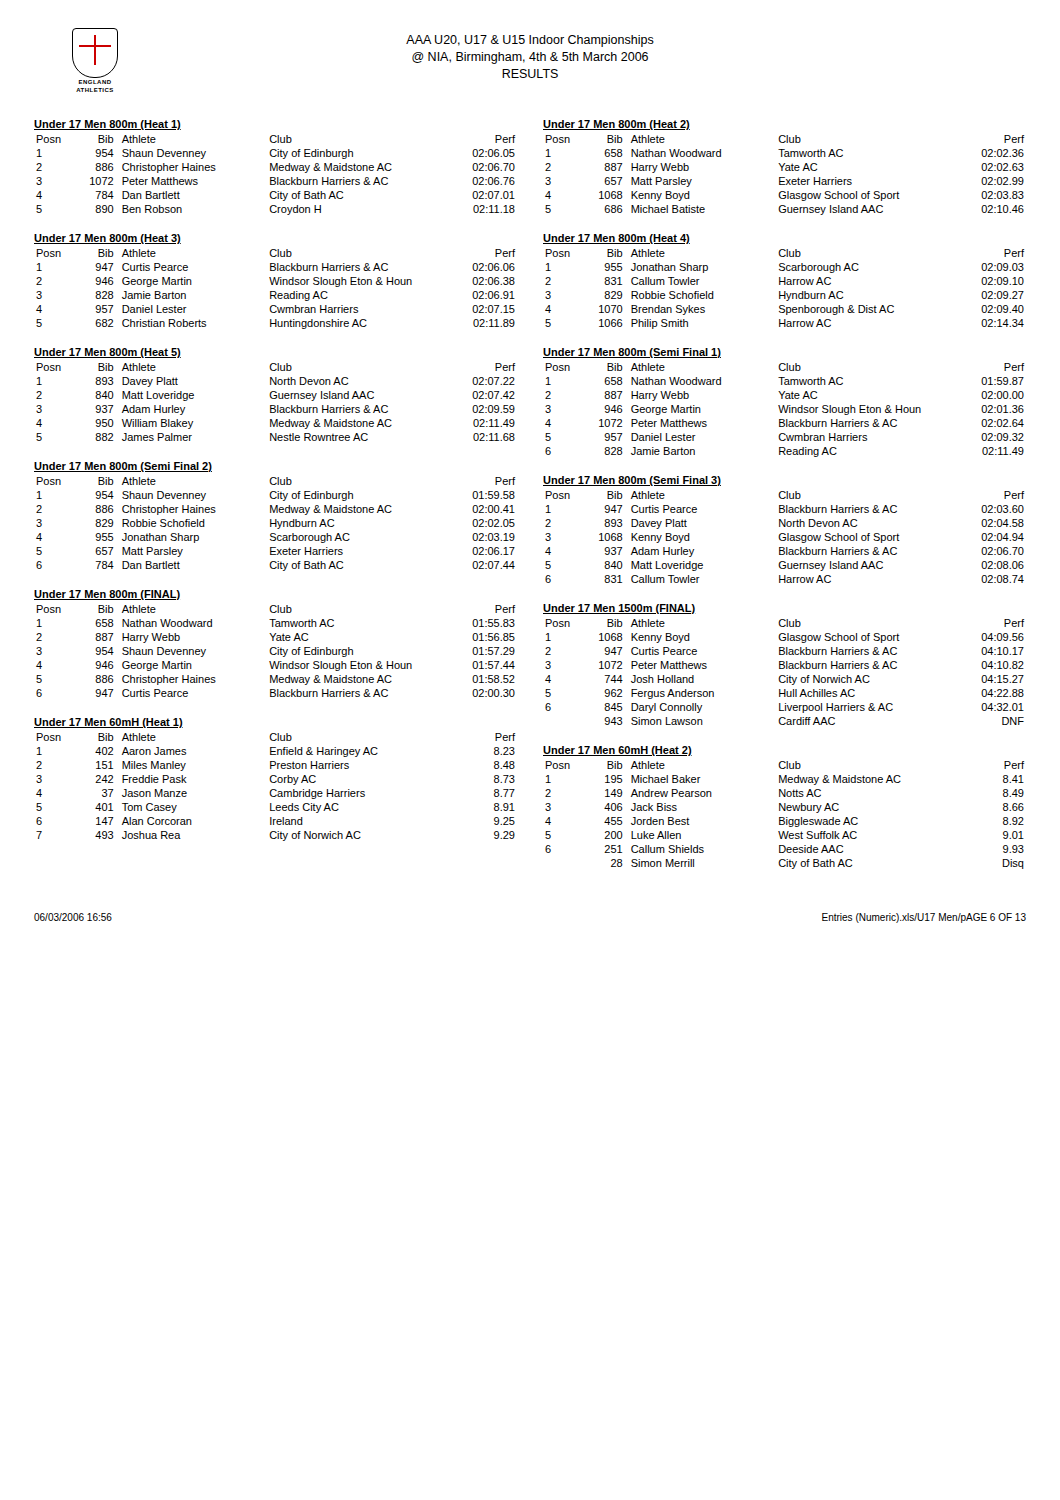ENGLAND
ATHLETICS
AAA U20, U17 & U15 Indoor Championships
@ NIA, Birmingham, 4th & 5th March 2006
RESULTS
Under 17 Men 800m (Heat 1)
| Posn | Bib | Athlete | Club | Perf |
| --- | --- | --- | --- | --- |
| 1 | 954 | Shaun Devenney | City of Edinburgh | 02:06.05 |
| 2 | 886 | Christopher Haines | Medway & Maidstone AC | 02:06.70 |
| 3 | 1072 | Peter Matthews | Blackburn Harriers & AC | 02:06.76 |
| 4 | 784 | Dan Bartlett | City of Bath AC | 02:07.01 |
| 5 | 890 | Ben Robson | Croydon H | 02:11.18 |
Under 17 Men 800m (Heat 3)
| Posn | Bib | Athlete | Club | Perf |
| --- | --- | --- | --- | --- |
| 1 | 947 | Curtis Pearce | Blackburn Harriers & AC | 02:06.06 |
| 2 | 946 | George Martin | Windsor Slough Eton & Houn | 02:06.38 |
| 3 | 828 | Jamie Barton | Reading AC | 02:06.91 |
| 4 | 957 | Daniel Lester | Cwmbran Harriers | 02:07.15 |
| 5 | 682 | Christian Roberts | Huntingdonshire AC | 02:11.89 |
Under 17 Men 800m (Heat 5)
| Posn | Bib | Athlete | Club | Perf |
| --- | --- | --- | --- | --- |
| 1 | 893 | Davey Platt | North Devon AC | 02:07.22 |
| 2 | 840 | Matt Loveridge | Guernsey Island AAC | 02:07.42 |
| 3 | 937 | Adam Hurley | Blackburn Harriers & AC | 02:09.59 |
| 4 | 950 | William Blakey | Medway & Maidstone AC | 02:11.49 |
| 5 | 882 | James Palmer | Nestle Rowntree AC | 02:11.68 |
Under 17 Men 800m (Semi Final 2)
| Posn | Bib | Athlete | Club | Perf |
| --- | --- | --- | --- | --- |
| 1 | 954 | Shaun Devenney | City of Edinburgh | 01:59.58 |
| 2 | 886 | Christopher Haines | Medway & Maidstone AC | 02:00.41 |
| 3 | 829 | Robbie Schofield | Hyndburn AC | 02:02.05 |
| 4 | 955 | Jonathan Sharp | Scarborough AC | 02:03.19 |
| 5 | 657 | Matt Parsley | Exeter Harriers | 02:06.17 |
| 6 | 784 | Dan Bartlett | City of Bath AC | 02:07.44 |
Under 17 Men 800m (FINAL)
| Posn | Bib | Athlete | Club | Perf |
| --- | --- | --- | --- | --- |
| 1 | 658 | Nathan Woodward | Tamworth AC | 01:55.83 |
| 2 | 887 | Harry Webb | Yate AC | 01:56.85 |
| 3 | 954 | Shaun Devenney | City of Edinburgh | 01:57.29 |
| 4 | 946 | George Martin | Windsor Slough Eton & Houn | 01:57.44 |
| 5 | 886 | Christopher Haines | Medway & Maidstone AC | 01:58.52 |
| 6 | 947 | Curtis Pearce | Blackburn Harriers & AC | 02:00.30 |
Under 17 Men 60mH (Heat 1)
| Posn | Bib | Athlete | Club | Perf |
| --- | --- | --- | --- | --- |
| 1 | 402 | Aaron James | Enfield & Haringey AC | 8.23 |
| 2 | 151 | Miles Manley | Preston Harriers | 8.48 |
| 3 | 242 | Freddie Pask | Corby AC | 8.73 |
| 4 | 37 | Jason Manze | Cambridge Harriers | 8.77 |
| 5 | 401 | Tom Casey | Leeds City AC | 8.91 |
| 6 | 147 | Alan Corcoran | Ireland | 9.25 |
| 7 | 493 | Joshua Rea | City of Norwich AC | 9.29 |
Under 17 Men 800m (Heat 2)
| Posn | Bib | Athlete | Club | Perf |
| --- | --- | --- | --- | --- |
| 1 | 658 | Nathan Woodward | Tamworth AC | 02:02.36 |
| 2 | 887 | Harry Webb | Yate AC | 02:02.63 |
| 3 | 657 | Matt Parsley | Exeter Harriers | 02:02.99 |
| 4 | 1068 | Kenny Boyd | Glasgow School of Sport | 02:03.83 |
| 5 | 686 | Michael Batiste | Guernsey Island AAC | 02:10.46 |
Under 17 Men 800m (Heat 4)
| Posn | Bib | Athlete | Club | Perf |
| --- | --- | --- | --- | --- |
| 1 | 955 | Jonathan Sharp | Scarborough AC | 02:09.03 |
| 2 | 831 | Callum Towler | Harrow AC | 02:09.10 |
| 3 | 829 | Robbie Schofield | Hyndburn AC | 02:09.27 |
| 4 | 1070 | Brendan Sykes | Spenborough & Dist AC | 02:09.40 |
| 5 | 1066 | Philip Smith | Harrow AC | 02:14.34 |
Under 17 Men 800m (Semi Final 1)
| Posn | Bib | Athlete | Club | Perf |
| --- | --- | --- | --- | --- |
| 1 | 658 | Nathan Woodward | Tamworth AC | 01:59.87 |
| 2 | 887 | Harry Webb | Yate AC | 02:00.00 |
| 3 | 946 | George Martin | Windsor Slough Eton & Houn | 02:01.36 |
| 4 | 1072 | Peter Matthews | Blackburn Harriers & AC | 02:02.64 |
| 5 | 957 | Daniel Lester | Cwmbran Harriers | 02:09.32 |
| 6 | 828 | Jamie Barton | Reading AC | 02:11.49 |
Under 17 Men 800m (Semi Final 3)
| Posn | Bib | Athlete | Club | Perf |
| --- | --- | --- | --- | --- |
| 1 | 947 | Curtis Pearce | Blackburn Harriers & AC | 02:03.60 |
| 2 | 893 | Davey Platt | North Devon AC | 02:04.58 |
| 3 | 1068 | Kenny Boyd | Glasgow School of Sport | 02:04.94 |
| 4 | 937 | Adam Hurley | Blackburn Harriers & AC | 02:06.70 |
| 5 | 840 | Matt Loveridge | Guernsey Island AAC | 02:08.06 |
| 6 | 831 | Callum Towler | Harrow AC | 02:08.74 |
Under 17 Men 1500m (FINAL)
| Posn | Bib | Athlete | Club | Perf |
| --- | --- | --- | --- | --- |
| 1 | 1068 | Kenny Boyd | Glasgow School of Sport | 04:09.56 |
| 2 | 947 | Curtis Pearce | Blackburn Harriers & AC | 04:10.17 |
| 3 | 1072 | Peter Matthews | Blackburn Harriers & AC | 04:10.82 |
| 4 | 744 | Josh Holland | City of Norwich AC | 04:15.27 |
| 5 | 962 | Fergus Anderson | Hull Achilles AC | 04:22.88 |
| 6 | 845 | Daryl Connolly | Liverpool Harriers & AC | 04:32.01 |
| | 943 | Simon Lawson | Cardiff AAC | DNF |
Under 17 Men 60mH (Heat 2)
| Posn | Bib | Athlete | Club | Perf |
| --- | --- | --- | --- | --- |
| 1 | 195 | Michael Baker | Medway & Maidstone AC | 8.41 |
| 2 | 149 | Andrew Pearson | Notts AC | 8.49 |
| 3 | 406 | Jack Biss | Newbury AC | 8.66 |
| 4 | 455 | Jorden Best | Biggleswade AC | 8.92 |
| 5 | 200 | Luke Allen | West Suffolk AC | 9.01 |
| 6 | 251 | Callum Shields | Deeside AAC | 9.93 |
| | 28 | Simon Merrill | City of Bath AC | Disq |
06/03/2006 16:56
Entries (Numeric).xls/U17 Men/pAGE 6 OF 13